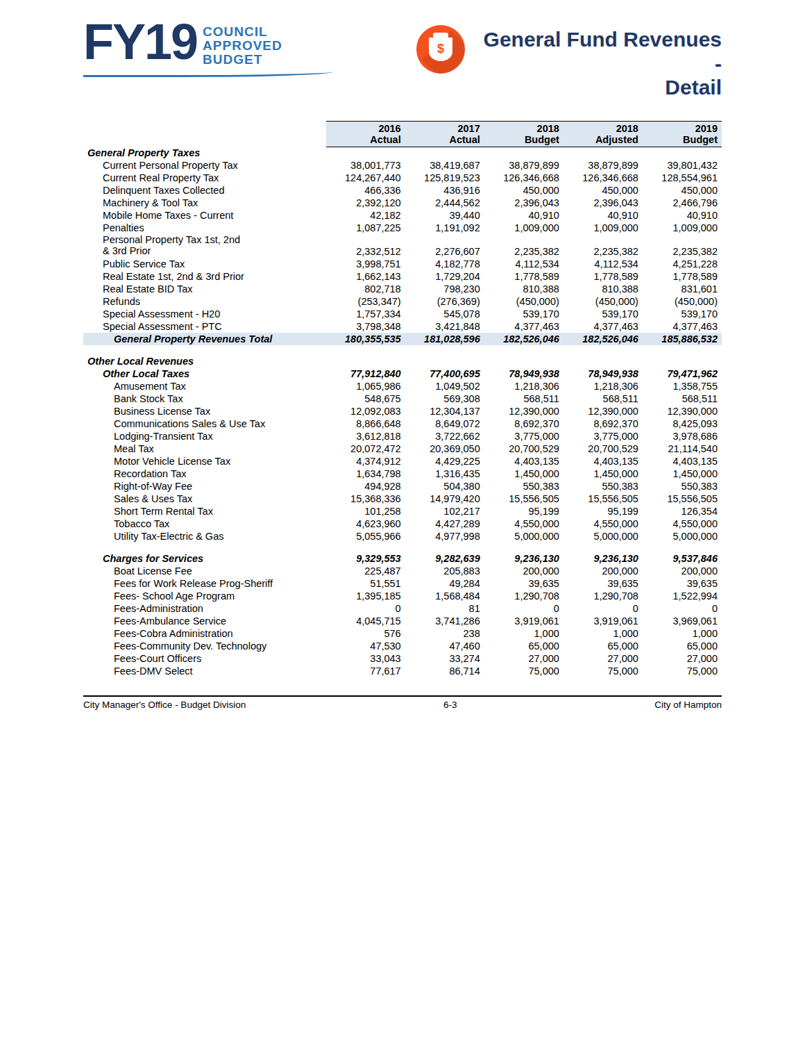FY19
COUNCIL
APPROVED
BUDGET
General Fund Revenues -
Detail
| | 2016 Actual | 2017 Actual | 2018 Budget | 2018 Adjusted | 2019 Budget |
| --- | --- | --- | --- | --- | --- |
| General Property Taxes | | | | | |
| Current Personal Property Tax | 38,001,773 | 38,419,687 | 38,879,899 | 38,879,899 | 39,801,432 |
| Current Real Property Tax | 124,267,440 | 125,819,523 | 126,346,668 | 126,346,668 | 128,554,961 |
| Delinquent Taxes Collected | 466,336 | 436,916 | 450,000 | 450,000 | 450,000 |
| Machinery & Tool Tax | 2,392,120 | 2,444,562 | 2,396,043 | 2,396,043 | 2,466,796 |
| Mobile Home Taxes - Current | 42,182 | 39,440 | 40,910 | 40,910 | 40,910 |
| Penalties | 1,087,225 | 1,191,092 | 1,009,000 | 1,009,000 | 1,009,000 |
| Personal Property Tax 1st, 2nd & 3rd Prior | 2,332,512 | 2,276,607 | 2,235,382 | 2,235,382 | 2,235,382 |
| Public Service Tax | 3,998,751 | 4,182,778 | 4,112,534 | 4,112,534 | 4,251,228 |
| Real Estate 1st, 2nd & 3rd Prior | 1,662,143 | 1,729,204 | 1,778,589 | 1,778,589 | 1,778,589 |
| Real Estate BID Tax | 802,718 | 798,230 | 810,388 | 810,388 | 831,601 |
| Refunds | (253,347) | (276,369) | (450,000) | (450,000) | (450,000) |
| Special Assessment - H20 | 1,757,334 | 545,078 | 539,170 | 539,170 | 539,170 |
| Special Assessment - PTC | 3,798,348 | 3,421,848 | 4,377,463 | 4,377,463 | 4,377,463 |
| General Property Revenues Total | 180,355,535 | 181,028,596 | 182,526,046 | 182,526,046 | 185,886,532 |
| Other Local Revenues | | | | | |
| Other Local Taxes | 77,912,840 | 77,400,695 | 78,949,938 | 78,949,938 | 79,471,962 |
| Amusement Tax | 1,065,986 | 1,049,502 | 1,218,306 | 1,218,306 | 1,358,755 |
| Bank Stock Tax | 548,675 | 569,308 | 568,511 | 568,511 | 568,511 |
| Business License Tax | 12,092,083 | 12,304,137 | 12,390,000 | 12,390,000 | 12,390,000 |
| Communications Sales & Use Tax | 8,866,648 | 8,649,072 | 8,692,370 | 8,692,370 | 8,425,093 |
| Lodging-Transient Tax | 3,612,818 | 3,722,662 | 3,775,000 | 3,775,000 | 3,978,686 |
| Meal Tax | 20,072,472 | 20,369,050 | 20,700,529 | 20,700,529 | 21,114,540 |
| Motor Vehicle License Tax | 4,374,912 | 4,429,225 | 4,403,135 | 4,403,135 | 4,403,135 |
| Recordation Tax | 1,634,798 | 1,316,435 | 1,450,000 | 1,450,000 | 1,450,000 |
| Right-of-Way Fee | 494,928 | 504,380 | 550,383 | 550,383 | 550,383 |
| Sales & Uses Tax | 15,368,336 | 14,979,420 | 15,556,505 | 15,556,505 | 15,556,505 |
| Short Term Rental Tax | 101,258 | 102,217 | 95,199 | 95,199 | 126,354 |
| Tobacco Tax | 4,623,960 | 4,427,289 | 4,550,000 | 4,550,000 | 4,550,000 |
| Utility Tax-Electric & Gas | 5,055,966 | 4,977,998 | 5,000,000 | 5,000,000 | 5,000,000 |
| Charges for Services | 9,329,553 | 9,282,639 | 9,236,130 | 9,236,130 | 9,537,846 |
| Boat License Fee | 225,487 | 205,883 | 200,000 | 200,000 | 200,000 |
| Fees for Work Release Prog-Sheriff | 51,551 | 49,284 | 39,635 | 39,635 | 39,635 |
| Fees- School Age Program | 1,395,185 | 1,568,484 | 1,290,708 | 1,290,708 | 1,522,994 |
| Fees-Administration | 0 | 81 | 0 | 0 | 0 |
| Fees-Ambulance Service | 4,045,715 | 3,741,286 | 3,919,061 | 3,919,061 | 3,969,061 |
| Fees-Cobra Administration | 576 | 238 | 1,000 | 1,000 | 1,000 |
| Fees-Community Dev. Technology | 47,530 | 47,460 | 65,000 | 65,000 | 65,000 |
| Fees-Court Officers | 33,043 | 33,274 | 27,000 | 27,000 | 27,000 |
| Fees-DMV Select | 77,617 | 86,714 | 75,000 | 75,000 | 75,000 |
City Manager's Office - Budget Division
6-3
City of Hampton